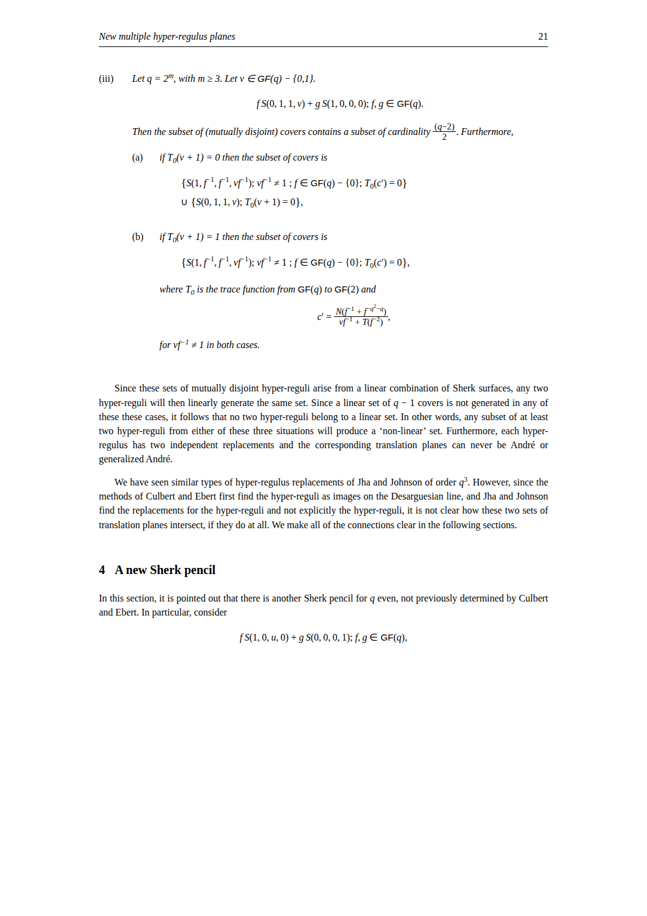New multiple hyper-regulus planes 21
(iii)
Let q = 2m, with m ≥ 3. Let v ∈ GF(q) − {0,1}.
f S(0, 1, 1, v) + g S(1, 0, 0, 0); f, g ∈ GF(q).
Then the subset of (mutually disjoint) covers contains a subset of cardinality (q−2) 2. Furthermore,
(a)
if T0(v + 1) = 0 then the subset of covers is
{S(1, f−1, f−1, vf−1); vf−1 ≠ 1 ; f ∈ GF(q) − {0}; T0(c′) = 0}
∪ {S(0, 1, 1, v); T0(v + 1) = 0},
(b)
if T0(v + 1) = 1 then the subset of covers is
{S(1, f−1, f−1, vf−1); vf−1 ≠ 1 ; f ∈ GF(q) − {0}; T0(c′) = 0},
where T0 is the trace function from GF(q) to GF(2) and
c′ = N(f−1 + f−q2−q) vf−1 + T(f−2),
for vf−1 ≠ 1 in both cases.
Since these sets of mutually disjoint hyper-reguli arise from a linear combination of Sherk surfaces, any two hyper-reguli will then linearly generate the same set. Since a linear set of q − 1 covers is not generated in any of these these cases, it follows that no two hyper-reguli belong to a linear set. In other words, any subset of at least two hyper-reguli from either of these three situations will produce a ‘non-linear’ set. Furthermore, each hyper-regulus has two independent replacements and the corresponding translation planes can never be André or generalized André.
We have seen similar types of hyper-regulus replacements of Jha and Johnson of order q3. However, since the methods of Culbert and Ebert first find the hyper-reguli as images on the Desarguesian line, and Jha and Johnson find the replacements for the hyper-reguli and not explicitly the hyper-reguli, it is not clear how these two sets of translation planes intersect, if they do at all. We make all of the connections clear in the following sections.
4 A new Sherk pencil
In this section, it is pointed out that there is another Sherk pencil for q even, not previously determined by Culbert and Ebert. In particular, consider
f S(1, 0, u, 0) + g S(0, 0, 0, 1); f, g ∈ GF(q),